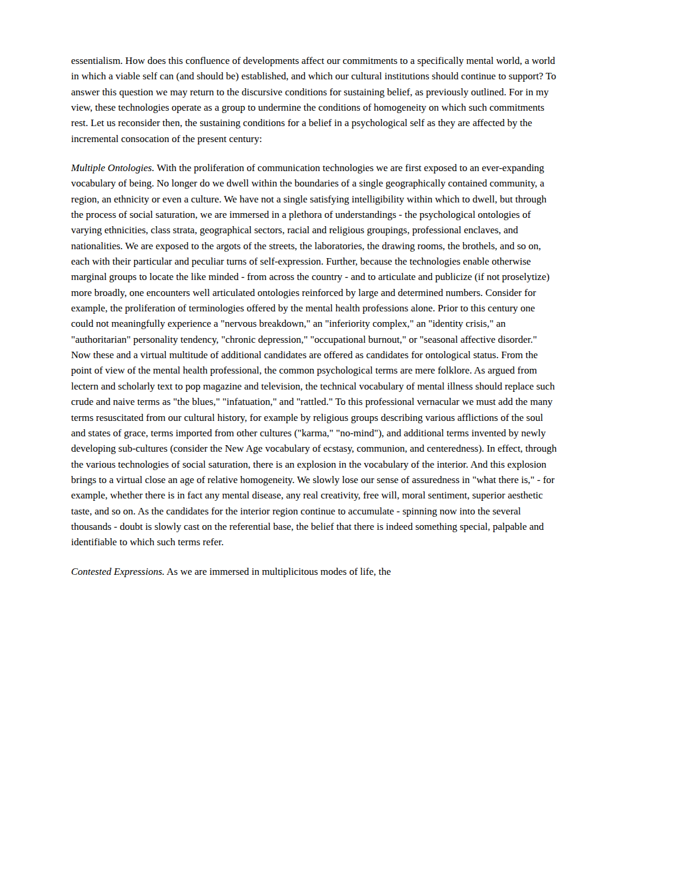essentialism. How does this confluence of developments affect our commitments to a specifically mental world, a world in which a viable self can (and should be) established, and which our cultural institutions should continue to support? To answer this question we may return to the discursive conditions for sustaining belief, as previously outlined. For in my view, these technologies operate as a group to undermine the conditions of homogeneity on which such commitments rest. Let us reconsider then, the sustaining conditions for a belief in a psychological self as they are affected by the incremental consocation of the present century:
Multiple Ontologies. With the proliferation of communication technologies we are first exposed to an ever-expanding vocabulary of being. No longer do we dwell within the boundaries of a single geographically contained community, a region, an ethnicity or even a culture. We have not a single satisfying intelligibility within which to dwell, but through the process of social saturation, we are immersed in a plethora of understandings - the psychological ontologies of varying ethnicities, class strata, geographical sectors, racial and religious groupings, professional enclaves, and nationalities. We are exposed to the argots of the streets, the laboratories, the drawing rooms, the brothels, and so on, each with their particular and peculiar turns of self-expression. Further, because the technologies enable otherwise marginal groups to locate the like minded - from across the country - and to articulate and publicize (if not proselytize) more broadly, one encounters well articulated ontologies reinforced by large and determined numbers. Consider for example, the proliferation of terminologies offered by the mental health professions alone. Prior to this century one could not meaningfully experience a "nervous breakdown," an "inferiority complex," an "identity crisis," an "authoritarian" personality tendency, "chronic depression," "occupational burnout," or "seasonal affective disorder." Now these and a virtual multitude of additional candidates are offered as candidates for ontological status. From the point of view of the mental health professional, the common psychological terms are mere folklore. As argued from lectern and scholarly text to pop magazine and television, the technical vocabulary of mental illness should replace such crude and naive terms as "the blues," "infatuation," and "rattled." To this professional vernacular we must add the many terms resuscitated from our cultural history, for example by religious groups describing various afflictions of the soul and states of grace, terms imported from other cultures ("karma," "no-mind"), and additional terms invented by newly developing sub-cultures (consider the New Age vocabulary of ecstasy, communion, and centeredness). In effect, through the various technologies of social saturation, there is an explosion in the vocabulary of the interior. And this explosion brings to a virtual close an age of relative homogeneity. We slowly lose our sense of assuredness in "what there is," - for example, whether there is in fact any mental disease, any real creativity, free will, moral sentiment, superior aesthetic taste, and so on. As the candidates for the interior region continue to accumulate - spinning now into the several thousands - doubt is slowly cast on the referential base, the belief that there is indeed something special, palpable and identifiable to which such terms refer.
Contested Expressions. As we are immersed in multiplicitous modes of life, the